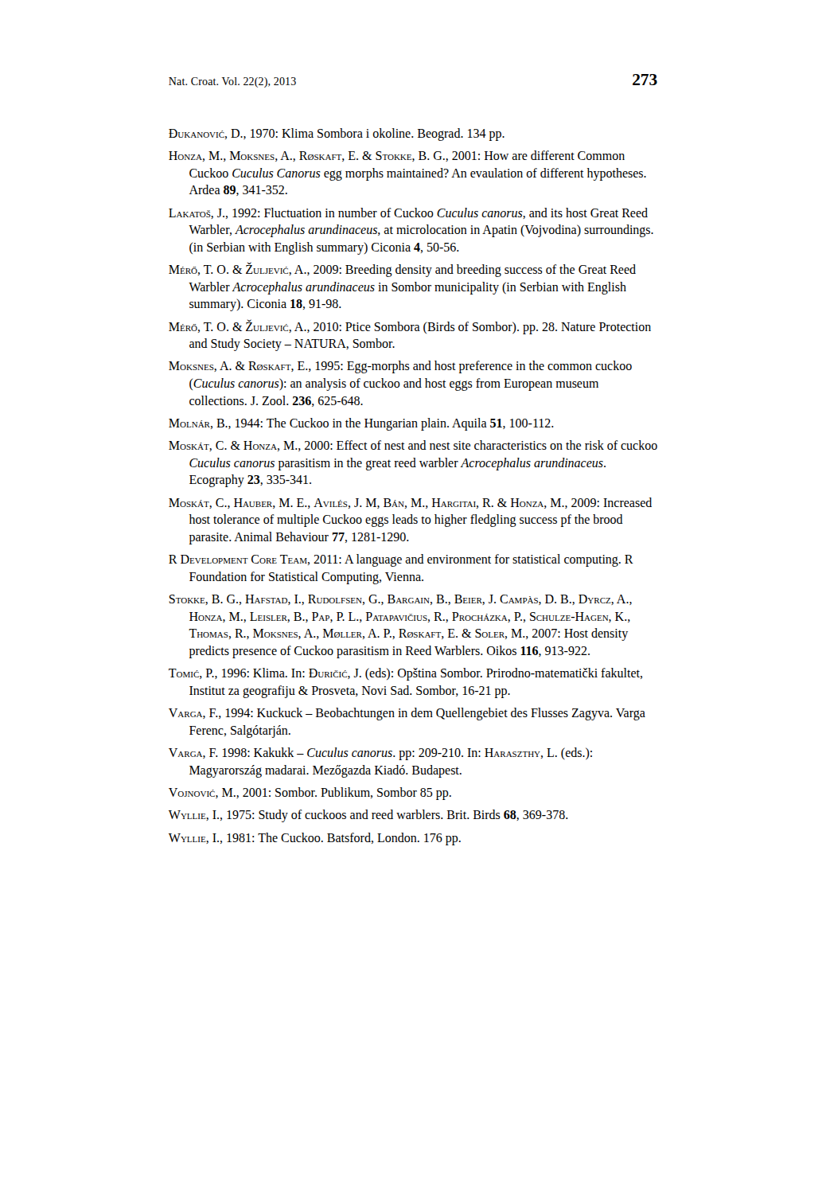Nat. Croat. Vol. 22(2), 2013 273
Đukanović, D., 1970: Klima Sombora i okoline. Beograd. 134 pp.
Honza, M., Moksnes, A., Røskaft, E. & Stokke, B. G., 2001: How are different Common Cuckoo Cuculus Canorus egg morphs maintained? An evaulation of different hypotheses. Ardea 89, 341-352.
Lakatoš, J., 1992: Fluctuation in number of Cuckoo Cuculus canorus, and its host Great Reed Warbler, Acrocephalus arundinaceus, at microlocation in Apatin (Vojvodina) surroundings. (in Serbian with English summary) Ciconia 4, 50-56.
Mérő, T. O. & Žuljević, A., 2009: Breeding density and breeding success of the Great Reed Warbler Acrocephalus arundinaceus in Sombor municipality (in Serbian with English summary). Ciconia 18, 91-98.
Mérő, T. O. & Žuljević, A., 2010: Ptice Sombora (Birds of Sombor). pp. 28. Nature Protection and Study Society – NATURA, Sombor.
Moksnes, A. & Røskaft, E., 1995: Egg-morphs and host preference in the common cuckoo (Cuculus canorus): an analysis of cuckoo and host eggs from European museum collections. J. Zool. 236, 625-648.
Molnár, B., 1944: The Cuckoo in the Hungarian plain. Aquila 51, 100-112.
Moskát, C. & Honza, M., 2000: Effect of nest and nest site characteristics on the risk of cuckoo Cuculus canorus parasitism in the great reed warbler Acrocephalus arundinaceus. Ecography 23, 335-341.
Moskát, C., Hauber, M. E., Avilés, J. M, Bán, M., Hargitai, R. & Honza, M., 2009: Increased host tolerance of multiple Cuckoo eggs leads to higher fledgling success pf the brood parasite. Animal Behaviour 77, 1281-1290.
R Development Core Team, 2011: A language and environment for statistical computing. R Foundation for Statistical Computing, Vienna.
Stokke, B. G., Hafstad, I., Rudolfsen, G., Bargain, B., Beier, J. Campàs, D. B., Dyrcz, A., Honza, M., Leisler, B., Pap, P. L., Patapavičius, R., Procházka, P., Schulze-Hagen, K., Thomas, R., Moksnes, A., Møller, A. P., Røskaft, E. & Soler, M., 2007: Host density predicts presence of Cuckoo parasitism in Reed Warblers. Oikos 116, 913-922.
Tomić, P., 1996: Klima. In: Đuričić, J. (eds): Opština Sombor. Prirodno-matematički fakultet, Institut za geografiju & Prosveta, Novi Sad. Sombor, 16-21 pp.
Varga, F., 1994: Kuckuck – Beobachtungen in dem Quellengebiet des Flusses Zagyva. Varga Ferenc, Salgótarján.
Varga, F. 1998: Kakukk – Cuculus canorus. pp: 209-210. In: Haraszthy, L. (eds.): Magyarország madarai. Mezőgazda Kiadó. Budapest.
Vojnović, M., 2001: Sombor. Publikum, Sombor 85 pp.
Wyllie, I., 1975: Study of cuckoos and reed warblers. Brit. Birds 68, 369-378.
Wyllie, I., 1981: The Cuckoo. Batsford, London. 176 pp.